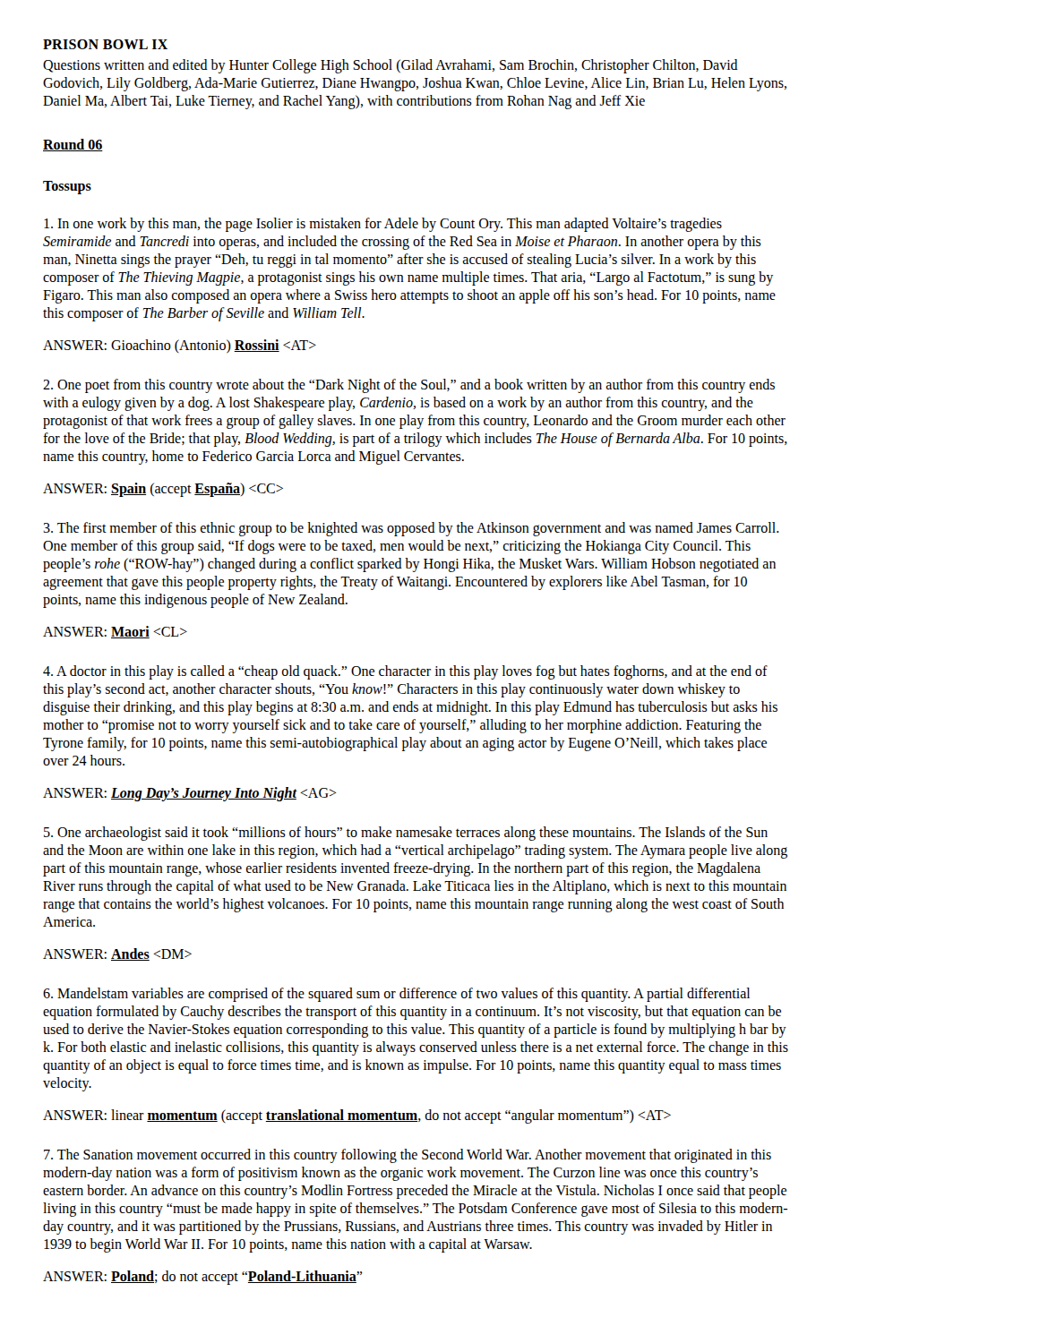PRISON BOWL IX
Questions written and edited by Hunter College High School (Gilad Avrahami, Sam Brochin, Christopher Chilton, David Godovich, Lily Goldberg, Ada-Marie Gutierrez, Diane Hwangpo, Joshua Kwan, Chloe Levine, Alice Lin, Brian Lu, Helen Lyons, Daniel Ma, Albert Tai, Luke Tierney, and Rachel Yang), with contributions from Rohan Nag and Jeff Xie
Round 06
Tossups
1. In one work by this man, the page Isolier is mistaken for Adele by Count Ory. This man adapted Voltaire’s tragedies Semiramide and Tancredi into operas, and included the crossing of the Red Sea in Moise et Pharaon. In another opera by this man, Ninetta sings the prayer “Deh, tu reggi in tal momento” after she is accused of stealing Lucia’s silver. In a work by this composer of The Thieving Magpie, a protagonist sings his own name multiple times. That aria, “Largo al Factotum,” is sung by Figaro. This man also composed an opera where a Swiss hero attempts to shoot an apple off his son’s head. For 10 points, name this composer of The Barber of Seville and William Tell.
ANSWER: Gioachino (Antonio) Rossini <AT>
2. One poet from this country wrote about the “Dark Night of the Soul,” and a book written by an author from this country ends with a eulogy given by a dog. A lost Shakespeare play, Cardenio, is based on a work by an author from this country, and the protagonist of that work frees a group of galley slaves. In one play from this country, Leonardo and the Groom murder each other for the love of the Bride; that play, Blood Wedding, is part of a trilogy which includes The House of Bernarda Alba. For 10 points, name this country, home to Federico Garcia Lorca and Miguel Cervantes.
ANSWER: Spain (accept España) <CC>
3. The first member of this ethnic group to be knighted was opposed by the Atkinson government and was named James Carroll. One member of this group said, “If dogs were to be taxed, men would be next,” criticizing the Hokianga City Council. This people’s rohe (“ROW-hay”) changed during a conflict sparked by Hongi Hika, the Musket Wars. William Hobson negotiated an agreement that gave this people property rights, the Treaty of Waitangi. Encountered by explorers like Abel Tasman, for 10 points, name this indigenous people of New Zealand.
ANSWER: Maori <CL>
4. A doctor in this play is called a “cheap old quack.” One character in this play loves fog but hates foghorns, and at the end of this play’s second act, another character shouts, “You know!” Characters in this play continuously water down whiskey to disguise their drinking, and this play begins at 8:30 a.m. and ends at midnight. In this play Edmund has tuberculosis but asks his mother to “promise not to worry yourself sick and to take care of yourself,” alluding to her morphine addiction. Featuring the Tyrone family, for 10 points, name this semi-autobiographical play about an aging actor by Eugene O’Neill, which takes place over 24 hours.
ANSWER: Long Day’s Journey Into Night <AG>
5. One archaeologist said it took “millions of hours” to make namesake terraces along these mountains. The Islands of the Sun and the Moon are within one lake in this region, which had a “vertical archipelago” trading system. The Aymara people live along part of this mountain range, whose earlier residents invented freeze-drying. In the northern part of this region, the Magdalena River runs through the capital of what used to be New Granada. Lake Titicaca lies in the Altiplano, which is next to this mountain range that contains the world’s highest volcanoes. For 10 points, name this mountain range running along the west coast of South America.
ANSWER: Andes <DM>
6. Mandelstam variables are comprised of the squared sum or difference of two values of this quantity. A partial differential equation formulated by Cauchy describes the transport of this quantity in a continuum. It’s not viscosity, but that equation can be used to derive the Navier-Stokes equation corresponding to this value. This quantity of a particle is found by multiplying h bar by k. For both elastic and inelastic collisions, this quantity is always conserved unless there is a net external force. The change in this quantity of an object is equal to force times time, and is known as impulse. For 10 points, name this quantity equal to mass times velocity.
ANSWER: linear momentum (accept translational momentum, do not accept “angular momentum”) <AT>
7. The Sanation movement occurred in this country following the Second World War. Another movement that originated in this modern-day nation was a form of positivism known as the organic work movement. The Curzon line was once this country’s eastern border. An advance on this country’s Modlin Fortress preceded the Miracle at the Vistula. Nicholas I once said that people living in this country “must be made happy in spite of themselves.” The Potsdam Conference gave most of Silesia to this modern-day country, and it was partitioned by the Prussians, Russians, and Austrians three times. This country was invaded by Hitler in 1939 to begin World War II. For 10 points, name this nation with a capital at Warsaw.
ANSWER: Poland; do not accept “Poland-Lithuania”